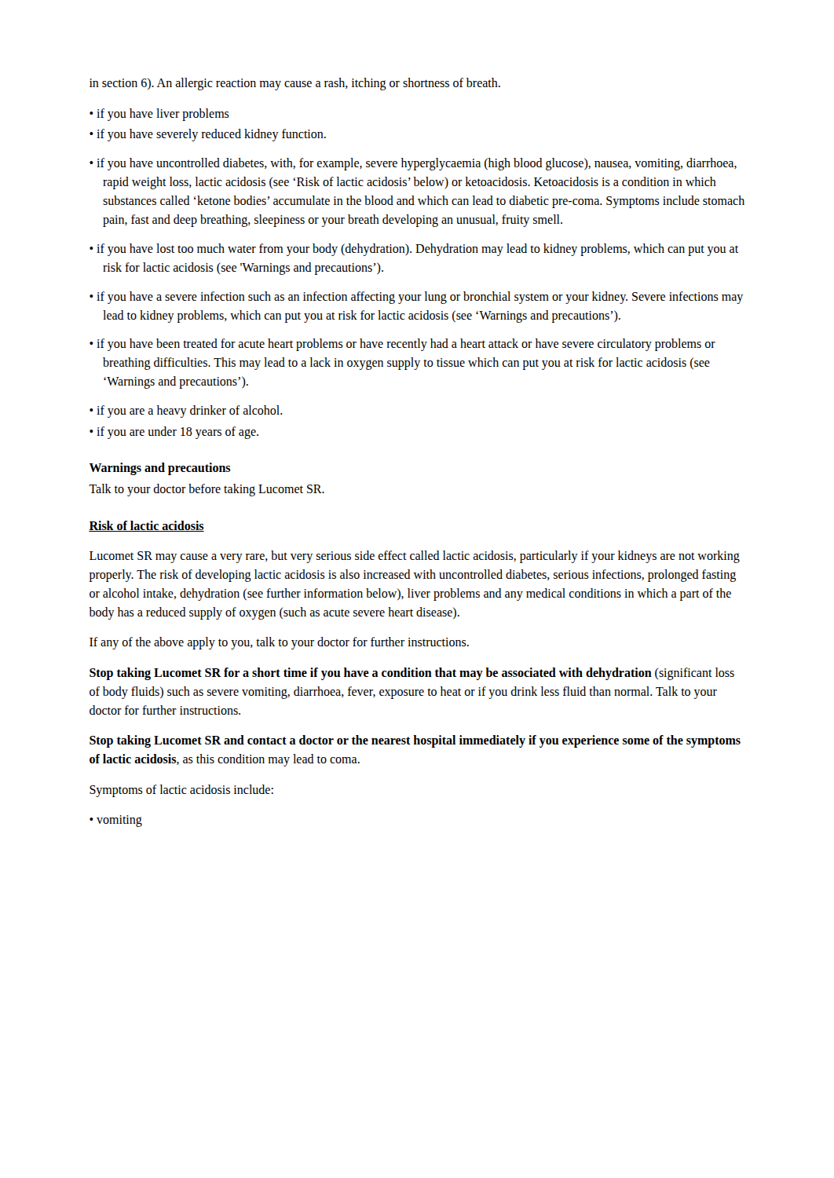in section 6). An allergic reaction may cause a rash, itching or shortness of breath.
if you have liver problems
if you have severely reduced kidney function.
if you have uncontrolled diabetes, with, for example, severe hyperglycaemia (high blood glucose), nausea, vomiting, diarrhoea, rapid weight loss, lactic acidosis (see ‘Risk of lactic acidosis’ below) or ketoacidosis. Ketoacidosis is a condition in which substances called ‘ketone bodies’ accumulate in the blood and which can lead to diabetic pre-coma. Symptoms include stomach pain, fast and deep breathing, sleepiness or your breath developing an unusual, fruity smell.
if you have lost too much water from your body (dehydration). Dehydration may lead to kidney problems, which can put you at risk for lactic acidosis (see 'Warnings and precautions’).
if you have a severe infection such as an infection affecting your lung or bronchial system or your kidney. Severe infections may lead to kidney problems, which can put you at risk for lactic acidosis (see ‘Warnings and precautions’).
if you have been treated for acute heart problems or have recently had a heart attack or have severe circulatory problems or breathing difficulties. This may lead to a lack in oxygen supply to tissue which can put you at risk for lactic acidosis (see ‘Warnings and precautions’).
if you are a heavy drinker of alcohol.
if you are under 18 years of age.
Warnings and precautions
Talk to your doctor before taking Lucomet SR.
Risk of lactic acidosis
Lucomet SR may cause a very rare, but very serious side effect called lactic acidosis, particularly if your kidneys are not working properly. The risk of developing lactic acidosis is also increased with uncontrolled diabetes, serious infections, prolonged fasting or alcohol intake, dehydration (see further information below), liver problems and any medical conditions in which a part of the body has a reduced supply of oxygen (such as acute severe heart disease).
If any of the above apply to you, talk to your doctor for further instructions.
Stop taking Lucomet SR for a short time if you have a condition that may be associated with dehydration (significant loss of body fluids) such as severe vomiting, diarrhoea, fever, exposure to heat or if you drink less fluid than normal. Talk to your doctor for further instructions.
Stop taking Lucomet SR and contact a doctor or the nearest hospital immediately if you experience some of the symptoms of lactic acidosis, as this condition may lead to coma.
Symptoms of lactic acidosis include:
vomiting